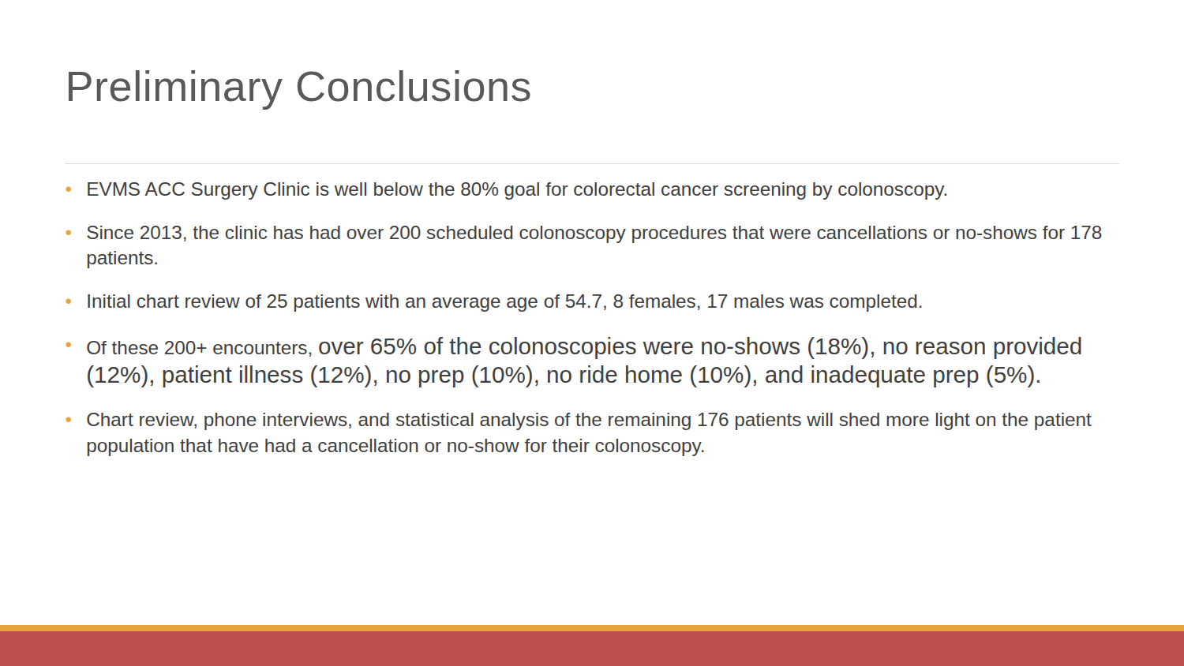Preliminary Conclusions
EVMS ACC Surgery Clinic is well below the 80% goal for colorectal cancer screening by colonoscopy.
Since 2013, the clinic has had over 200 scheduled colonoscopy procedures that were cancellations or no-shows for 178 patients.
Initial chart review of 25 patients with an average age of 54.7, 8 females, 17 males was completed.
Of these 200+ encounters, over 65% of the colonoscopies were no-shows (18%), no reason provided (12%), patient illness (12%), no prep (10%), no ride home (10%), and inadequate prep (5%).
Chart review, phone interviews, and statistical analysis of the remaining 176 patients will shed more light on the patient population that have had a cancellation or no-show for their colonoscopy.